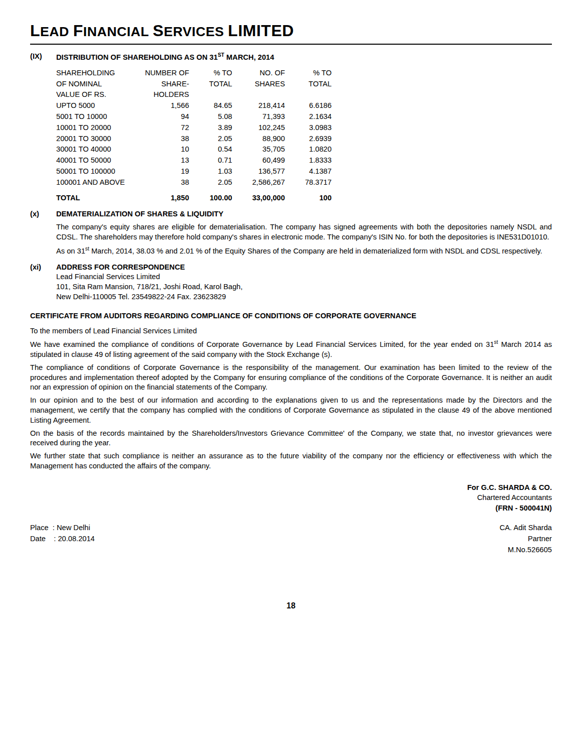LEAD FINANCIAL SERVICES LIMITED
(IX)
DISTRIBUTION OF SHAREHOLDING AS ON 31ST MARCH, 2014
| SHAREHOLDING | NUMBER OF | % TO | NO. OF | % TO |
| --- | --- | --- | --- | --- |
| OF NOMINAL | SHARE- | TOTAL | SHARES | TOTAL |
| VALUE OF RS. | HOLDERS | | | |
| UPTO 5000 | 1,566 | 84.65 | 218,414 | 6.6186 |
| 5001 TO 10000 | 94 | 5.08 | 71,393 | 2.1634 |
| 10001 TO 20000 | 72 | 3.89 | 102,245 | 3.0983 |
| 20001 TO 30000 | 38 | 2.05 | 88,900 | 2.6939 |
| 30001 TO 40000 | 10 | 0.54 | 35,705 | 1.0820 |
| 40001 TO 50000 | 13 | 0.71 | 60,499 | 1.8333 |
| 50001 TO 100000 | 19 | 1.03 | 136,577 | 4.1387 |
| 100001 AND ABOVE | 38 | 2.05 | 2,586,267 | 78.3717 |
| TOTAL | 1,850 | 100.00 | 33,00,000 | 100 |
(x)
DEMATERIALIZATION OF SHARES & LIQUIDITY
The company's equity shares are eligible for dematerialisation. The company has signed agreements with both the depositories namely NSDL and CDSL. The shareholders may therefore hold company's shares in electronic mode. The company's ISIN No. for both the depositories is INE531D01010.
As on 31st March, 2014, 38.03 % and 2.01 % of the Equity Shares of the Company are held in dematerialized form with NSDL and CDSL respectively.
(xi)
ADDRESS FOR CORRESPONDENCE
Lead Financial Services Limited
101, Sita Ram Mansion, 718/21, Joshi Road, Karol Bagh,
New Delhi-110005 Tel. 23549822-24 Fax. 23623829
CERTIFICATE FROM AUDITORS REGARDING COMPLIANCE OF CONDITIONS OF CORPORATE GOVERNANCE
To the members of Lead Financial Services Limited
We have examined the compliance of conditions of Corporate Governance by Lead Financial Services Limited, for the year ended on 31st March 2014 as stipulated in clause 49 of listing agreement of the said company with the Stock Exchange (s).
The compliance of conditions of Corporate Governance is the responsibility of the management. Our examination has been limited to the review of the procedures and implementation thereof adopted by the Company for ensuring compliance of the conditions of the Corporate Governance. It is neither an audit nor an expression of opinion on the financial statements of the Company.
In our opinion and to the best of our information and according to the explanations given to us and the representations made by the Directors and the management, we certify that the company has complied with the conditions of Corporate Governance as stipulated in the clause 49 of the above mentioned Listing Agreement.
On the basis of the records maintained by the Shareholders/Investors Grievance Committee' of the Company, we state that, no investor grievances were received during the year.
We further state that such compliance is neither an assurance as to the future viability of the company nor the efficiency or effectiveness with which the Management has conducted the affairs of the company.
For G.C. SHARDA & CO.
Chartered Accountants
(FRN - 500041N)
Place : New Delhi
Date : 20.08.2014
CA. Adit Sharda
Partner
M.No.526605
18